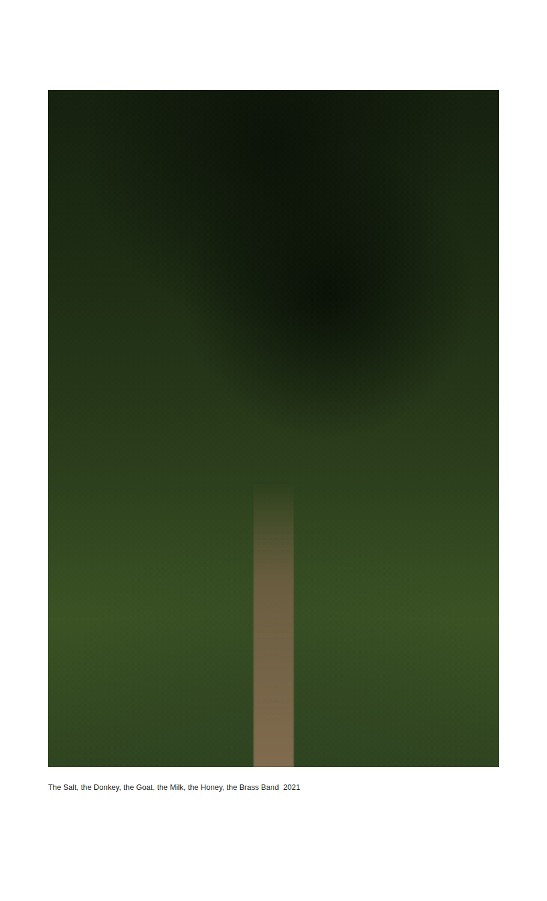The Salt, the Donkey, the Goat, the Milk, the Honey, the Brass Band 2021